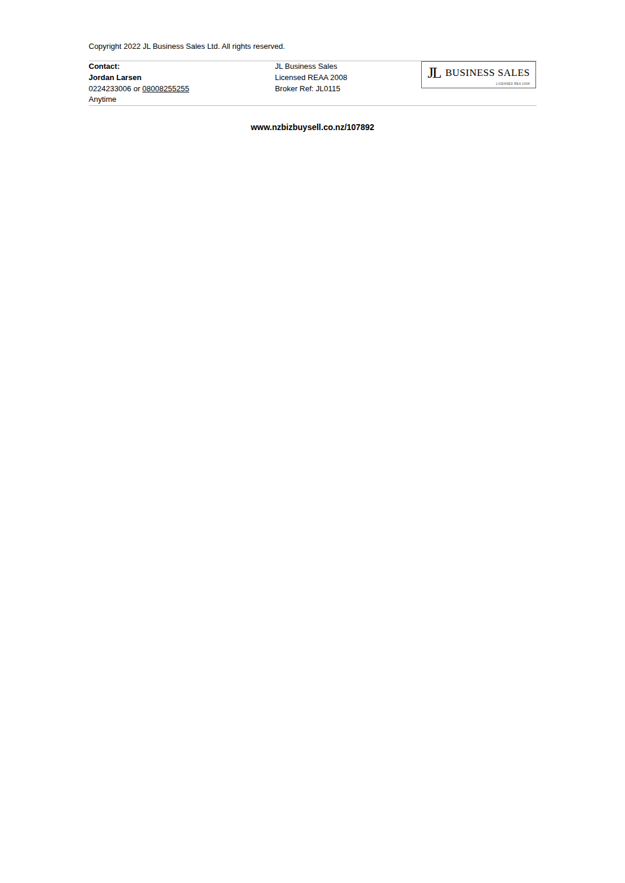Copyright 2022 JL Business Sales Ltd. All rights reserved.
Contact:
Jordan Larsen
0224233006 or 08008255255
Anytime
JL Business Sales
Licensed REAA 2008
Broker Ref: JL0115
JL BUSINESS SALES LICENSED REA 2008
www.nzbizbuysell.co.nz/107892